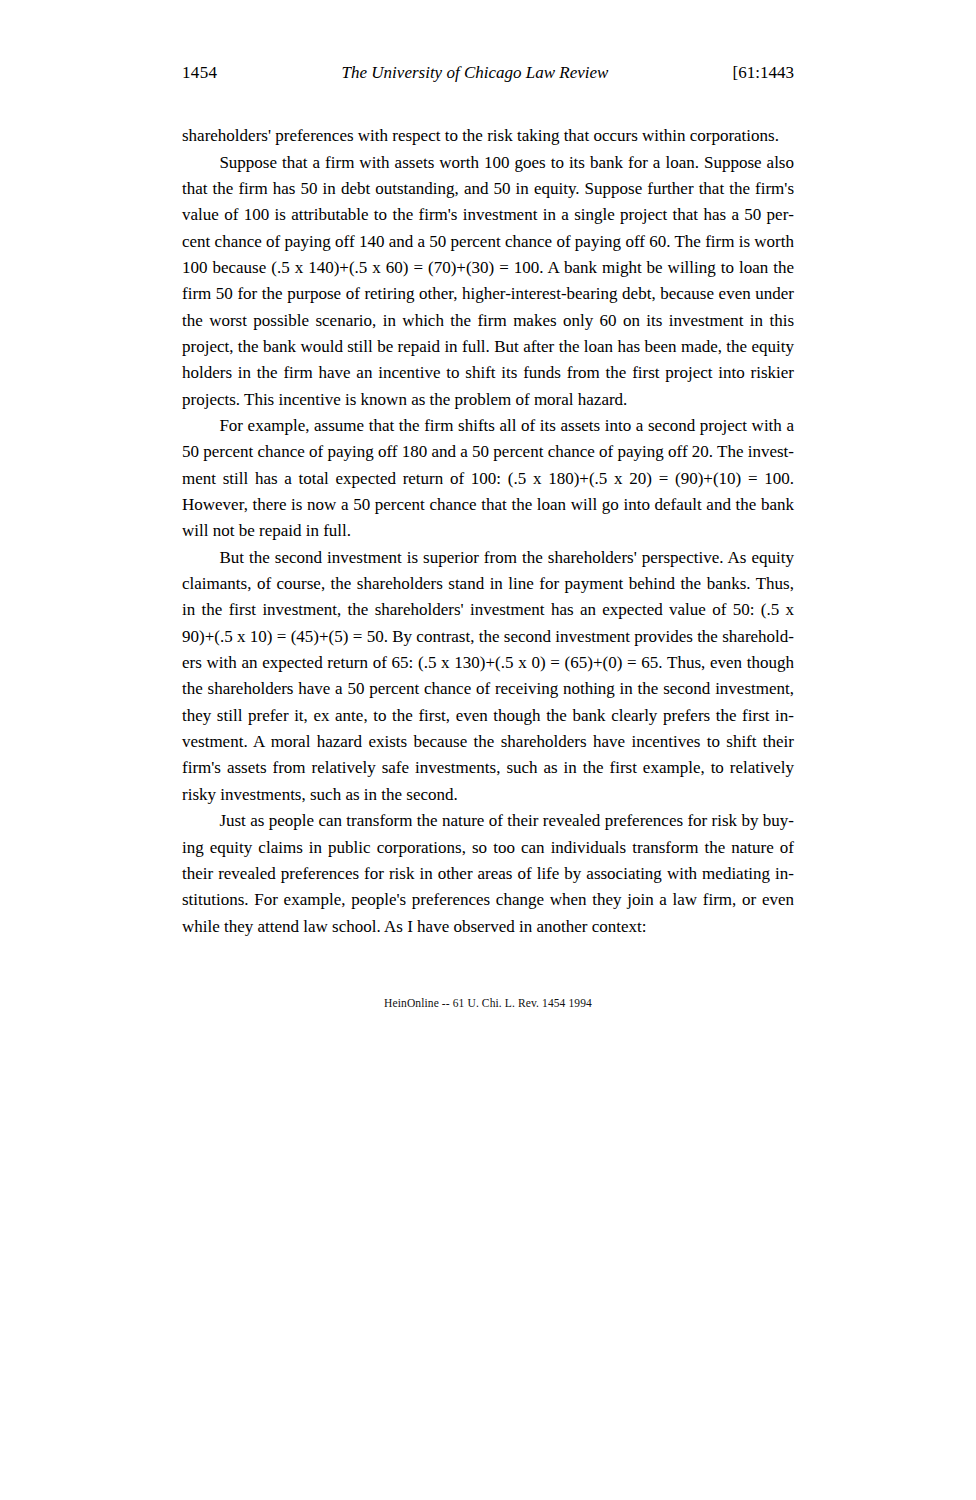1454 The University of Chicago Law Review [61:1443
shareholders' preferences with respect to the risk taking that occurs within corporations.
Suppose that a firm with assets worth 100 goes to its bank for a loan. Suppose also that the firm has 50 in debt outstanding, and 50 in equity. Suppose further that the firm's value of 100 is attributable to the firm's investment in a single project that has a 50 percent chance of paying off 140 and a 50 percent chance of paying off 60. The firm is worth 100 because (.5 x 140)+(.5 x 60) = (70)+(30) = 100. A bank might be willing to loan the firm 50 for the purpose of retiring other, higher-interest-bearing debt, because even under the worst possible scenario, in which the firm makes only 60 on its investment in this project, the bank would still be repaid in full. But after the loan has been made, the equity holders in the firm have an incentive to shift its funds from the first project into riskier projects. This incentive is known as the problem of moral hazard.
For example, assume that the firm shifts all of its assets into a second project with a 50 percent chance of paying off 180 and a 50 percent chance of paying off 20. The investment still has a total expected return of 100: (.5 x 180)+(.5 x 20) = (90)+(10) = 100. However, there is now a 50 percent chance that the loan will go into default and the bank will not be repaid in full.
But the second investment is superior from the shareholders' perspective. As equity claimants, of course, the shareholders stand in line for payment behind the banks. Thus, in the first investment, the shareholders' investment has an expected value of 50: (.5 x 90)+(.5 x 10) = (45)+(5) = 50. By contrast, the second investment provides the shareholders with an expected return of 65: (.5 x 130)+(.5 x 0) = (65)+(0) = 65. Thus, even though the shareholders have a 50 percent chance of receiving nothing in the second investment, they still prefer it, ex ante, to the first, even though the bank clearly prefers the first investment. A moral hazard exists because the shareholders have incentives to shift their firm's assets from relatively safe investments, such as in the first example, to relatively risky investments, such as in the second.
Just as people can transform the nature of their revealed preferences for risk by buying equity claims in public corporations, so too can individuals transform the nature of their revealed preferences for risk in other areas of life by associating with mediating institutions. For example, people's preferences change when they join a law firm, or even while they attend law school. As I have observed in another context:
HeinOnline -- 61 U. Chi. L. Rev. 1454 1994